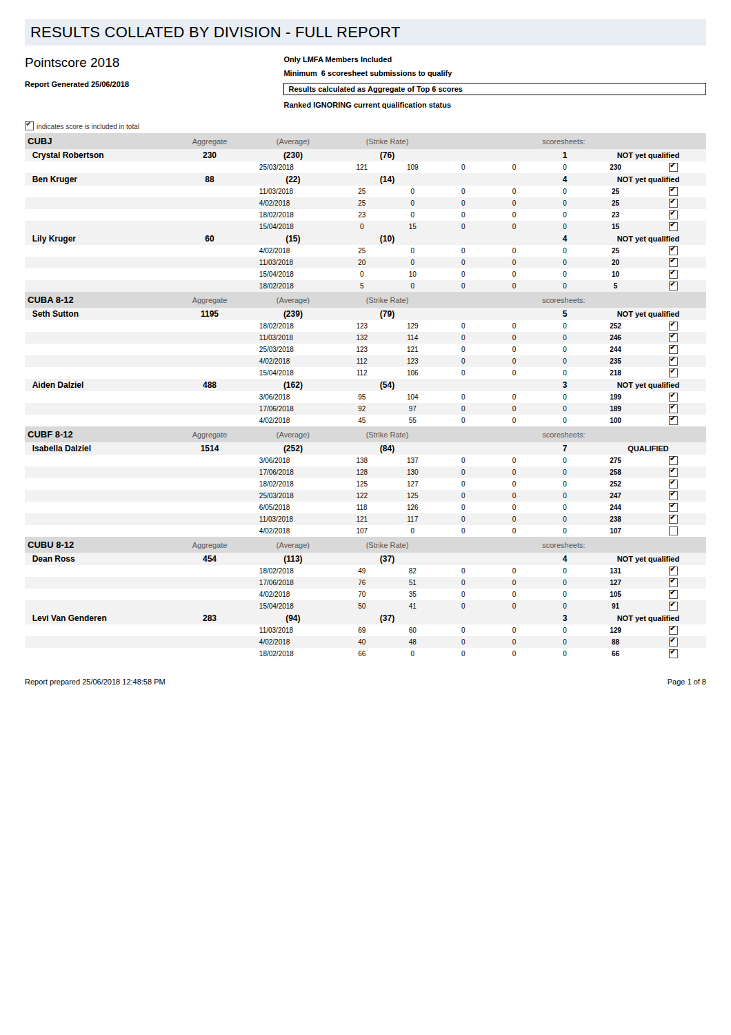RESULTS COLLATED BY DIVISION - FULL REPORT
Pointscore 2018
Report Generated 25/06/2018
Only LMFA Members Included
Minimum 6 scoresheet submissions to qualify
Results calculated as Aggregate of Top 6 scores
Ranked IGNORING current qualification status
indicates score is included in total
| CUBJ | Aggregate | (Average) | (Strike Rate) | | | scoresheets: | |
| Crystal Robertson | 230 | (230) | (76) | | | 1 | NOT yet qualified |
| | | 25/03/2018 | 121 | 109 | 0 | 0 | 0 | 230 | |
| Ben Kruger | 88 | (22) | (14) | | | 4 | NOT yet qualified |
| | | 11/03/2018 | 25 | 0 | 0 | 0 | 0 | 25 | |
| | | 4/02/2018 | 25 | 0 | 0 | 0 | 0 | 25 | |
| | | 18/02/2018 | 23 | 0 | 0 | 0 | 0 | 23 | |
| | | 15/04/2018 | 0 | 15 | 0 | 0 | 0 | 15 | |
| Lily Kruger | 60 | (15) | (10) | | | 4 | NOT yet qualified |
| | | 4/02/2018 | 25 | 0 | 0 | 0 | 0 | 25 | |
| | | 11/03/2018 | 20 | 0 | 0 | 0 | 0 | 20 | |
| | | 15/04/2018 | 0 | 10 | 0 | 0 | 0 | 10 | |
| | | 18/02/2018 | 5 | 0 | 0 | 0 | 0 | 5 | |
| CUBA 8-12 | Aggregate | (Average) | (Strike Rate) | | | scoresheets: | |
| Seth Sutton | 1195 | (239) | (79) | | | 5 | NOT yet qualified |
| | | 18/02/2018 | 123 | 129 | 0 | 0 | 0 | 252 | |
| | | 11/03/2018 | 132 | 114 | 0 | 0 | 0 | 246 | |
| | | 25/03/2018 | 123 | 121 | 0 | 0 | 0 | 244 | |
| | | 4/02/2018 | 112 | 123 | 0 | 0 | 0 | 235 | |
| | | 15/04/2018 | 112 | 106 | 0 | 0 | 0 | 218 | |
| Aiden Dalziel | 488 | (162) | (54) | | | 3 | NOT yet qualified |
| | | 3/06/2018 | 95 | 104 | 0 | 0 | 0 | 199 | |
| | | 17/06/2018 | 92 | 97 | 0 | 0 | 0 | 189 | |
| | | 4/02/2018 | 45 | 55 | 0 | 0 | 0 | 100 | |
| CUBF 8-12 | Aggregate | (Average) | (Strike Rate) | | | scoresheets: | |
| Isabella Dalziel | 1514 | (252) | (84) | | | 7 | QUALIFIED |
| | | 3/06/2018 | 138 | 137 | 0 | 0 | 0 | 275 | |
| | | 17/06/2018 | 128 | 130 | 0 | 0 | 0 | 258 | |
| | | 18/02/2018 | 125 | 127 | 0 | 0 | 0 | 252 | |
| | | 25/03/2018 | 122 | 125 | 0 | 0 | 0 | 247 | |
| | | 6/05/2018 | 118 | 126 | 0 | 0 | 0 | 244 | |
| | | 11/03/2018 | 121 | 117 | 0 | 0 | 0 | 238 | |
| | | 4/02/2018 | 107 | 0 | 0 | 0 | 0 | 107 | |
| CUBU 8-12 | Aggregate | (Average) | (Strike Rate) | | | scoresheets: | |
| Dean Ross | 454 | (113) | (37) | | | 4 | NOT yet qualified |
| | | 18/02/2018 | 49 | 82 | 0 | 0 | 0 | 131 | |
| | | 17/06/2018 | 76 | 51 | 0 | 0 | 0 | 127 | |
| | | 4/02/2018 | 70 | 35 | 0 | 0 | 0 | 105 | |
| | | 15/04/2018 | 50 | 41 | 0 | 0 | 0 | 91 | |
| Levi Van Genderen | 283 | (94) | (37) | | | 3 | NOT yet qualified |
| | | 11/03/2018 | 69 | 60 | 0 | 0 | 0 | 129 | |
| | | 4/02/2018 | 40 | 48 | 0 | 0 | 0 | 88 | |
| | | 18/02/2018 | 66 | 0 | 0 | 0 | 0 | 66 | |
Report prepared 25/06/2018 12:48:58 PM Page 1 of 8